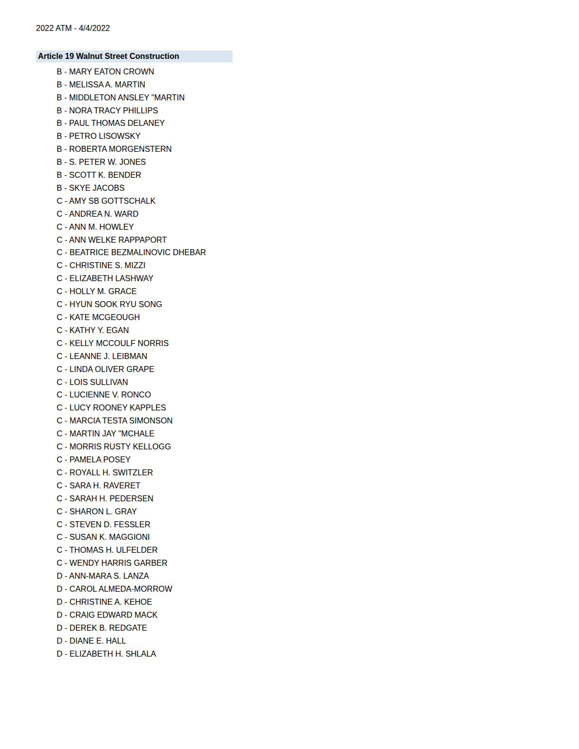2022 ATM - 4/4/2022
Article 19 Walnut Street Construction
B - MARY EATON CROWN
B - MELISSA A. MARTIN
B - MIDDLETON ANSLEY "MARTIN
B - NORA TRACY PHILLIPS
B - PAUL THOMAS DELANEY
B - PETRO LISOWSKY
B - ROBERTA MORGENSTERN
B - S. PETER W. JONES
B - SCOTT K. BENDER
B - SKYE JACOBS
C - AMY SB GOTTSCHALK
C - ANDREA N. WARD
C - ANN M. HOWLEY
C - ANN WELKE RAPPAPORT
C - BEATRICE BEZMALINOVIC DHEBAR
C - CHRISTINE S. MIZZI
C - ELIZABETH LASHWAY
C - HOLLY M. GRACE
C - HYUN SOOK RYU SONG
C - KATE MCGEOUGH
C - KATHY Y. EGAN
C - KELLY MCCOULF NORRIS
C - LEANNE J. LEIBMAN
C - LINDA OLIVER GRAPE
C - LOIS SULLIVAN
C - LUCIENNE V. RONCO
C - LUCY ROONEY KAPPLES
C - MARCIA TESTA SIMONSON
C - MARTIN JAY "MCHALE
C - MORRIS RUSTY KELLOGG
C - PAMELA POSEY
C - ROYALL H. SWITZLER
C - SARA H. RAVERET
C - SARAH H. PEDERSEN
C - SHARON L. GRAY
C - STEVEN D. FESSLER
C - SUSAN K. MAGGIONI
C - THOMAS H. ULFELDER
C - WENDY HARRIS GARBER
D - ANN-MARA S. LANZA
D - CAROL ALMEDA-MORROW
D - CHRISTINE A. KEHOE
D - CRAIG EDWARD MACK
D - DEREK B. REDGATE
D - DIANE E. HALL
D - ELIZABETH H. SHLALA